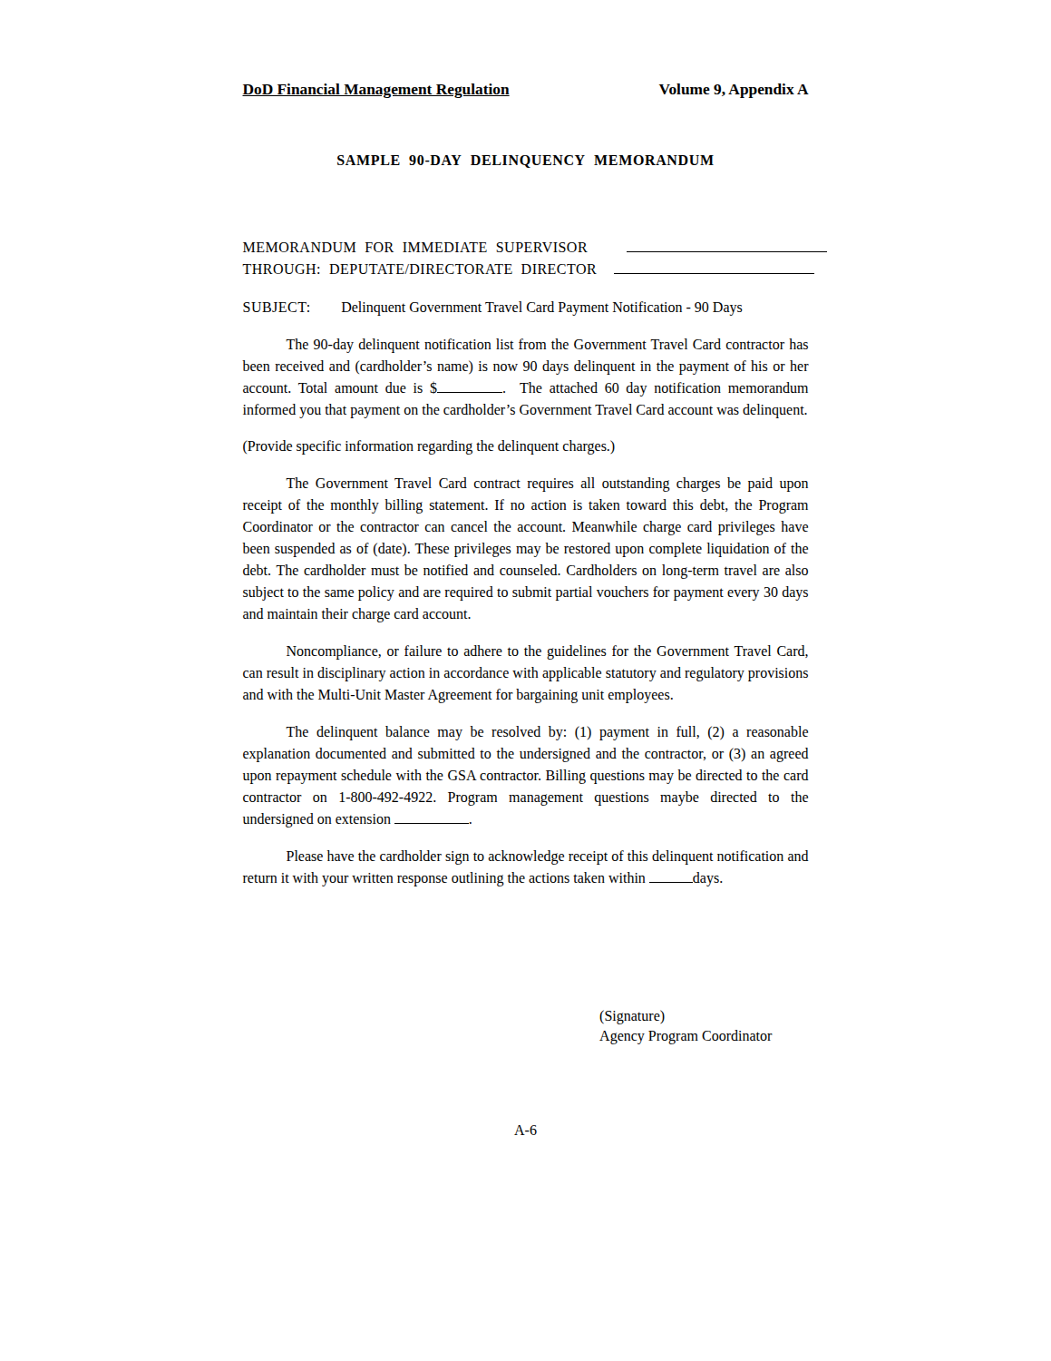DoD Financial Management Regulation Volume 9, Appendix A
SAMPLE 90-DAY DELINQUENCY MEMORANDUM
MEMORANDUM FOR IMMEDIATE SUPERVISOR
THROUGH: DEPUTATE/DIRECTORATE DIRECTOR
SUBJECT: Delinquent Government Travel Card Payment Notification - 90 Days
The 90-day delinquent notification list from the Government Travel Card contractor has been received and (cardholder’s name) is now 90 days delinquent in the payment of his or her account. Total amount due is $ . The attached 60 day notification memorandum informed you that payment on the cardholder’s Government Travel Card account was delinquent.
(Provide specific information regarding the delinquent charges.)
The Government Travel Card contract requires all outstanding charges be paid upon receipt of the monthly billing statement. If no action is taken toward this debt, the Program Coordinator or the contractor can cancel the account. Meanwhile charge card privileges have been suspended as of (date). These privileges may be restored upon complete liquidation of the debt. The cardholder must be notified and counseled. Cardholders on long-term travel are also subject to the same policy and are required to submit partial vouchers for payment every 30 days and maintain their charge card account.
Noncompliance, or failure to adhere to the guidelines for the Government Travel Card, can result in disciplinary action in accordance with applicable statutory and regulatory provisions and with the Multi-Unit Master Agreement for bargaining unit employees.
The delinquent balance may be resolved by: (1) payment in full, (2) a reasonable explanation documented and submitted to the undersigned and the contractor, or (3) an agreed upon repayment schedule with the GSA contractor. Billing questions may be directed to the card contractor on 1-800-492-4922. Program management questions maybe directed to the undersigned on extension .
Please have the cardholder sign to acknowledge receipt of this delinquent notification and return it with your written response outlining the actions taken within days.
(Signature)
Agency Program Coordinator
A-6